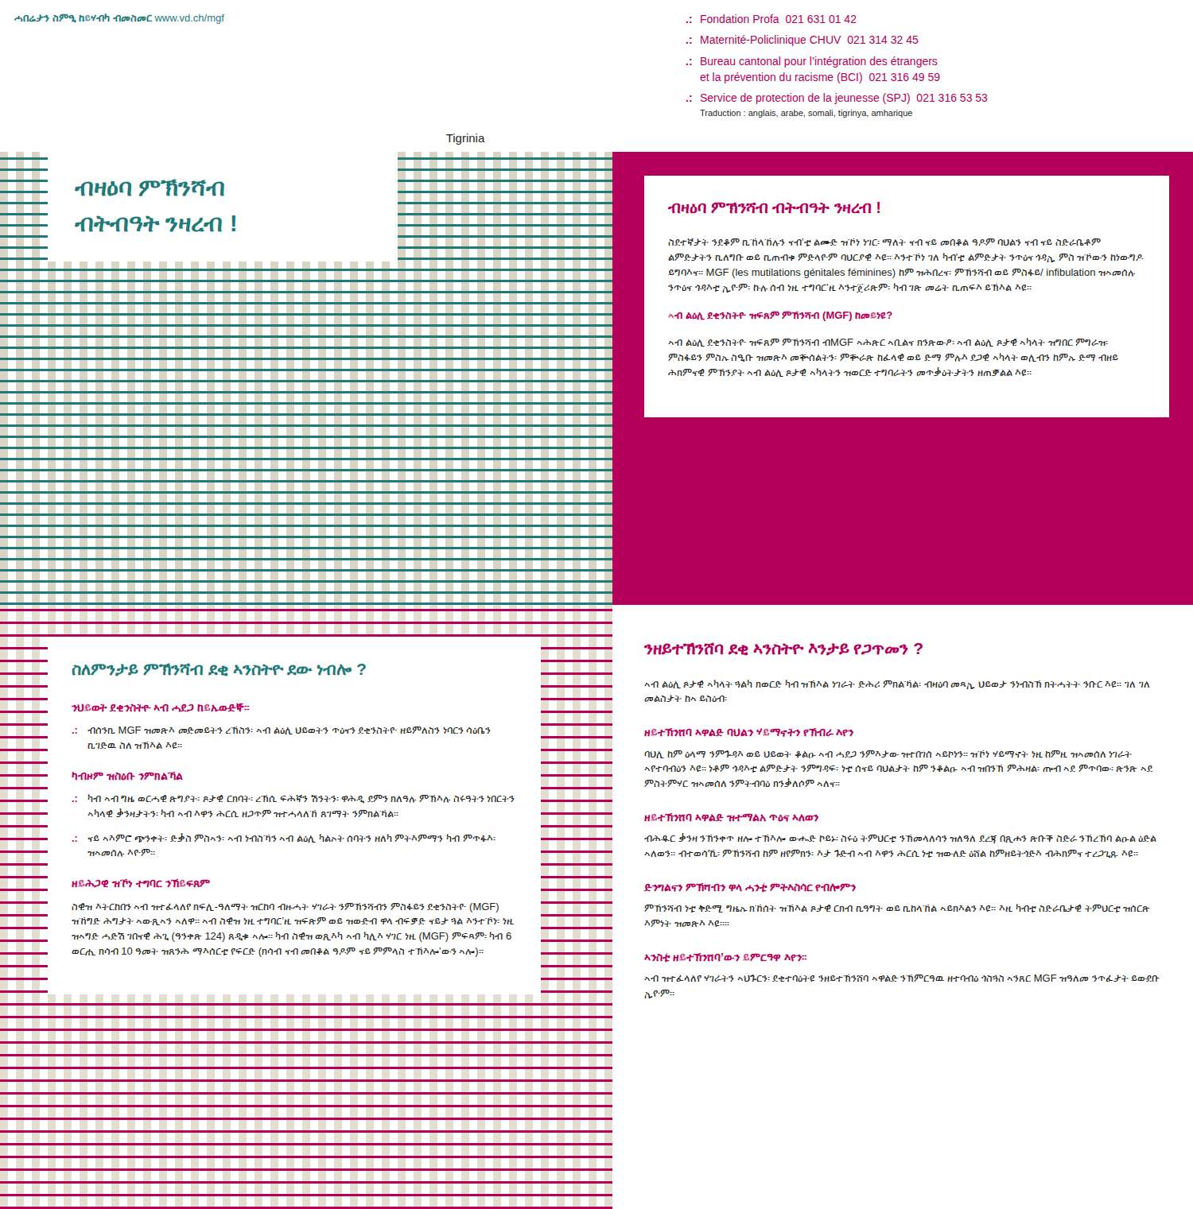ሓበሬታን ስምዒ ከይሃብካ ብመስመር www.vd.ch/mgf
Fondation Profa 021 631 01 42
Maternité-Policlinique CHUV 021 314 32 45
Bureau cantonal pour l’intégration des étrangers
et la prévention du racisme (BCI) 021 316 49 59
Service de protection de la jeunesse (SPJ) 021 316 53 53 Traduction : anglais, arabe, somali, tigrinya, amharique
Tigrinia
ብዛዕባ ምኽንሻብ
ብትብዓት ንዛረብ !
ብዛዕባ ምኽንሻብ ብትብዓት ንዛረብ !
ስደተኛታት ንደቆም ኪኸላኸሉን ናብ’ቲ ልሙድ ዝኾነ ነገር፡ ማለት ናብ ናይ መበቆል ዓዶም ባህልን ናብ ናይ ስድራቤቶም ልምድታትን ኪለግቡ ወይ ኪጠብቁ ምድላዮም ባህርያዊ እዩ። እንተኾነ ገለ ካብ’ቲ ልምድታት ንጥዕና ጎዳኢ ምስ ዝኾውን ከነውግዶ ይግባእና። MGF (les mutilations génitales féminines) ከም ዝሕበረና፡ ምኽንሻብ ወይ ምስፋይ/ infibulation ዝኣመሰሉ ንጥዕና ጎዳእቲ ኢዮም፡ ኩሉ ሰብ ነዚ ተግባር’ዚ እንተጀሪጽም፡ ካብ ገጽ መሬት ኪጠፍእ ይኽእል እዩ።
ኣብ ልዕሊ ደቂንስትዮ ዝፍጸም ምኽንሻብ (MGF) ከመይነዩ?
ኣብ ልዕሊ ደቂንስትዮ ዝፍጸም ምኽንሻብ ብMGF ኣሕጽር ኣቢልና ክንጽውዖ፡ ኣብ ልዕሊ ጾታዊ ኣካላት ዝግበር ምግራዝ፡ ምስፋይን ምስኡ ስዒቡ ዝመጽእ መቝሰልትን፡ ምቝራጽ ከፈላዊ ወይ ድማ ምሉእ ደጋዊ ኣካላት ወሊብን ከምኡ ድማ ብዘይ ሕክምናዊ ምኽንያት ኣብ ልዕሊ ጾታዊ ኣካላትን ዝወርድ ተግባራትን መጥቃዕትታትን ዘጠቓልል እዩ።
ስለምንታይ ምኽንሻብ ደቂ ኣንስትዮ ደው ነብሎ ?
ንህይወት ደቂንስትዮ ኣብ ሓደጋ ከይኡውድኞ።
ብሰንኪ MGF ዝመጽእ መድመይትን ረኽስን፡ ኣብ ልዕሊ ህይወትን ጥዕናን ደቂንስትዮ ዘይምለስን ነባርን ሳዕቤን ኪገድዉ ስለ ዝኽእል እዩ።
ካብዞም ዝስዕቡ ንምክልኻል
ካብ ኣብ ግዜ ወርሓዊ ጽግያት፡ ጾታዊ ርክባት፡ ረኽሲ ፍሕኛን ሽንትን፡ ዋሕዲ ደምን ክለዓሉ ምኽእሉ ስሩዓትን ነበርትን ኣካላዊ ቃንዛታትን፡ ካብ ኣብ እዋን ሕርሲ ዘጋጥም ዝተሓላለኸ ጸገማት ንምክልኻል።
ናይ ኣእምሮ ጭንቀት፡ ድቃስ ምስኣን፡ ኣብ ነብስኻን ኣብ ልዕሊ ካልኦት ሰባትን ዘለካ ምትእምማን ካብ ምጥፋእ፡ ዝኣመሰሉ እዮም።
ዘይሕጋዊ ዝኾነ ተግባር ንኽይፍጸም
ስዊዝ እትርከበን ኣብ ዝተፈላለየ ክፍሊ-ዓለማት ዝርከባ ብዙሓት ሃገራት ንምኽንሻብን ምስፋይን ደቂንስትዮ (MGF) ዝኸግድ ሕግታት ኣውጺኣን ኣለዋ። ኣብ ስዊዝ ነዚ ተግባር’ዚ ዝፍጽም ወይ ዝውድብ ዋላ ብፍቓድ ናይታ ጓል እንተኾነ፡ ነዚ ዝኣግድ ሓድሽ ገበናዊ ሕጊ (ዓንቀጽ 124) ጸዲቁ ኣሎ። ካብ ስዊዝ ወጺእካ ኣብ ካሊእ ሃገር ነዚ (MGF) ምፍጻም፡ ካብ 6 ወርሒ ክሳብ 10 ዓመት ዝጸንሕ ማእሰርቲ የፍርድ (ክሳብ ናብ መበቆል ዓዶም ናይ ምምላስ ተኽእሎ’ውን ኣሎ)።
ንዘይተኽንሸባ ደቂ ኣንስትዮ እንታይ የጋጥመን ?
ኣብ ልዕሊ ጾታዊ ኣካላት ጓልካ ክወርድ ካብ ዝኽእል ነገራት ድሕሪ ምክልኻል፡ ብዛዕባ መጻኢ ህይወታ ንነብስኽ ክትሓትት ንቡር እዩ። ገለ ገለ መልስታት ከኣ ይስዕብ፡
ዘይተኽንሸባ ኣዋልድ ባህልን ሃይማኖትን የኽብራ እየን
ባህሊ ከም ዕላማ ንምጉዳእ ወይ ህይወት ቆልዑ ኣብ ሓደጋ ንምእታው ዝተበገሰ ኣይኮነን። ዝኾነ ሃይማኖት ነዚ ከምዚ ዝኣመሰለ ነገራት ኣየተባብዕን እዩ። ነቶም ጎዳእቲ ልምድታት ንምግዳፍ፡ ነቲ ሰናይ ባህልታት ከም ንቆልዑ ኣብ ዝበንኽ ምሕዛል፡ ጡብ ኣደ ምጥባው፡ ጽንጽ ኣደ ምስትምሃር ዝኣመሰለ ንምትብባዕ ክንቃለሶም ኣለና።
ዘይተኽንሸባ ኣዋልድ ዝተማልአ ጥዕና ኣለወን
ብሕዱር ቃንዛ ንኽንቀጥ ዘሎ ተኽእሎ ውሑድ ኮይኑ፡ ስሩዕ ትምህርቲ ንኽመላለሳን ዝለዓለ ደረጃ በጺሐን ጽቡቕ ስድራ ንኽረኽባ ልዑል ዕድል ኣለወን። ብተወሳኺ፡ ምኽንሻብ ከም ዘየምክን፡ እታ ጉድብ ኣብ እዋን ሕርሲ ነቲ ዝውለድ ዕሸል ከምዘይትጎድእ ብሕክምና ተረጋጊጹ እዩ።
ድንግልናን ምኽሻብን ዋላ ሓንቲ ምትእስሳር የብሎምን
ምኽንሻብ ነቲ ቅድሚ ግዜኡ ክኸሰት ዝኽእል ጾታዊ ርክብ ኪዓግት ወይ ኪከላኸል ኣይክእልን እዩ። እዚ ካብቲ ስድራቤታዊ ትምህርቲ ዝሰርጽ እምነት ዝመጽእ እዩ።።
ኣንስቲ ዘይተኽንሸባ’ውን ይምርዓዋ እየን።
ኣብ ዝተፈላለየ ሃገራትን ኣህጉርን፡ ደቂተባዕትዩ ንዘይተኽንሸባ ኣዋልድ ንኽምርዓዉ ዘተባብዕ ጎስጓስ ኣንጸር MGF ዝዓለመ ንጥፈታት ይውደቡ ኢዮም።